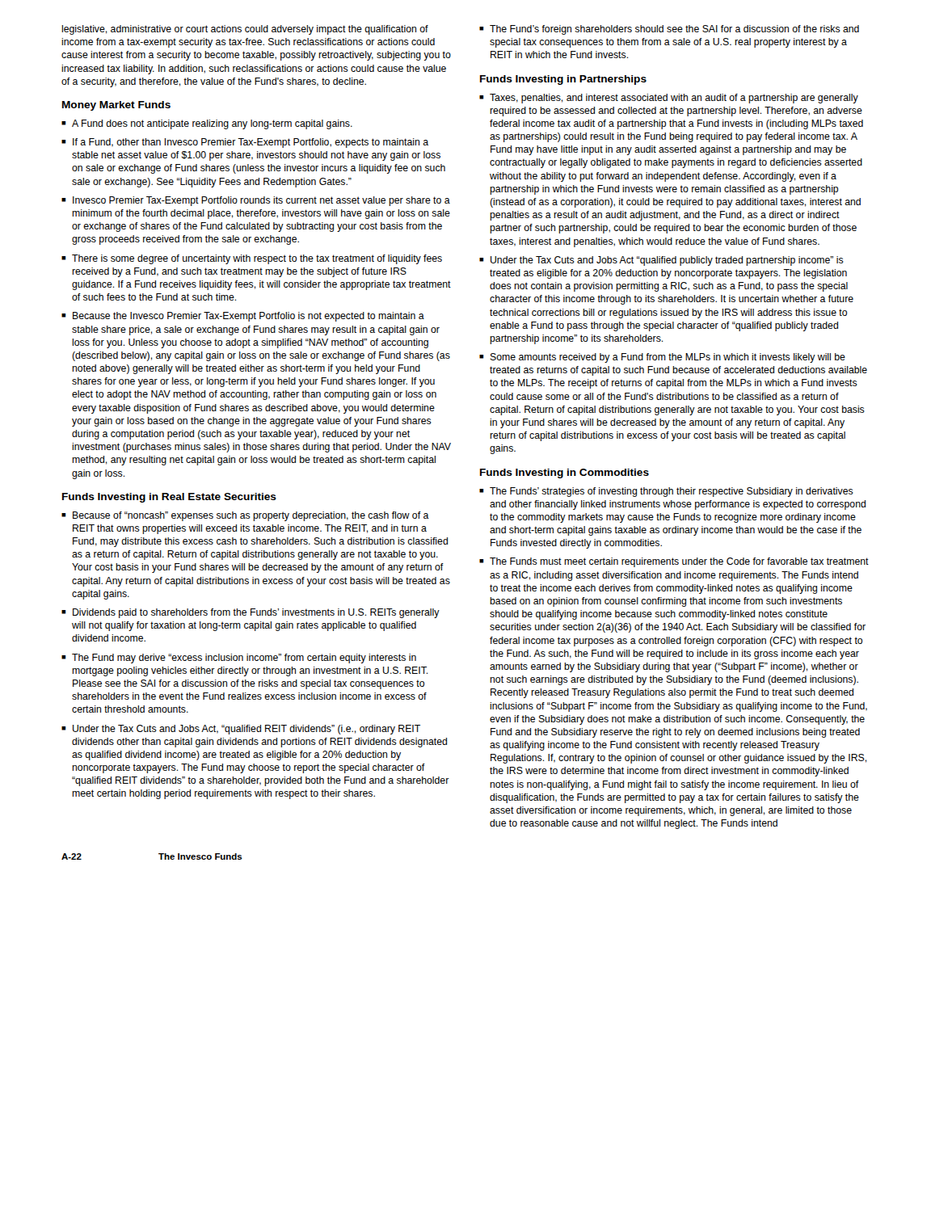legislative, administrative or court actions could adversely impact the qualification of income from a tax-exempt security as tax-free. Such reclassifications or actions could cause interest from a security to become taxable, possibly retroactively, subjecting you to increased tax liability. In addition, such reclassifications or actions could cause the value of a security, and therefore, the value of the Fund's shares, to decline.
Money Market Funds
A Fund does not anticipate realizing any long-term capital gains.
If a Fund, other than Invesco Premier Tax-Exempt Portfolio, expects to maintain a stable net asset value of $1.00 per share, investors should not have any gain or loss on sale or exchange of Fund shares (unless the investor incurs a liquidity fee on such sale or exchange). See “Liquidity Fees and Redemption Gates.”
Invesco Premier Tax-Exempt Portfolio rounds its current net asset value per share to a minimum of the fourth decimal place, therefore, investors will have gain or loss on sale or exchange of shares of the Fund calculated by subtracting your cost basis from the gross proceeds received from the sale or exchange.
There is some degree of uncertainty with respect to the tax treatment of liquidity fees received by a Fund, and such tax treatment may be the subject of future IRS guidance. If a Fund receives liquidity fees, it will consider the appropriate tax treatment of such fees to the Fund at such time.
Because the Invesco Premier Tax-Exempt Portfolio is not expected to maintain a stable share price, a sale or exchange of Fund shares may result in a capital gain or loss for you. Unless you choose to adopt a simplified “NAV method” of accounting (described below), any capital gain or loss on the sale or exchange of Fund shares (as noted above) generally will be treated either as short-term if you held your Fund shares for one year or less, or long-term if you held your Fund shares longer. If you elect to adopt the NAV method of accounting, rather than computing gain or loss on every taxable disposition of Fund shares as described above, you would determine your gain or loss based on the change in the aggregate value of your Fund shares during a computation period (such as your taxable year), reduced by your net investment (purchases minus sales) in those shares during that period. Under the NAV method, any resulting net capital gain or loss would be treated as short-term capital gain or loss.
Funds Investing in Real Estate Securities
Because of “noncash” expenses such as property depreciation, the cash flow of a REIT that owns properties will exceed its taxable income. The REIT, and in turn a Fund, may distribute this excess cash to shareholders. Such a distribution is classified as a return of capital. Return of capital distributions generally are not taxable to you. Your cost basis in your Fund shares will be decreased by the amount of any return of capital. Any return of capital distributions in excess of your cost basis will be treated as capital gains.
Dividends paid to shareholders from the Funds’ investments in U.S. REITs generally will not qualify for taxation at long-term capital gain rates applicable to qualified dividend income.
The Fund may derive “excess inclusion income” from certain equity interests in mortgage pooling vehicles either directly or through an investment in a U.S. REIT. Please see the SAI for a discussion of the risks and special tax consequences to shareholders in the event the Fund realizes excess inclusion income in excess of certain threshold amounts.
Under the Tax Cuts and Jobs Act, “qualified REIT dividends” (i.e., ordinary REIT dividends other than capital gain dividends and portions of REIT dividends designated as qualified dividend income) are treated as eligible for a 20% deduction by noncorporate taxpayers. The Fund may choose to report the special character of “qualified REIT dividends” to a shareholder, provided both the Fund and a shareholder meet certain holding period requirements with respect to their shares.
The Fund’s foreign shareholders should see the SAI for a discussion of the risks and special tax consequences to them from a sale of a U.S. real property interest by a REIT in which the Fund invests.
Funds Investing in Partnerships
Taxes, penalties, and interest associated with an audit of a partnership are generally required to be assessed and collected at the partnership level. Therefore, an adverse federal income tax audit of a partnership that a Fund invests in (including MLPs taxed as partnerships) could result in the Fund being required to pay federal income tax. A Fund may have little input in any audit asserted against a partnership and may be contractually or legally obligated to make payments in regard to deficiencies asserted without the ability to put forward an independent defense. Accordingly, even if a partnership in which the Fund invests were to remain classified as a partnership (instead of as a corporation), it could be required to pay additional taxes, interest and penalties as a result of an audit adjustment, and the Fund, as a direct or indirect partner of such partnership, could be required to bear the economic burden of those taxes, interest and penalties, which would reduce the value of Fund shares.
Under the Tax Cuts and Jobs Act “qualified publicly traded partnership income” is treated as eligible for a 20% deduction by noncorporate taxpayers. The legislation does not contain a provision permitting a RIC, such as a Fund, to pass the special character of this income through to its shareholders. It is uncertain whether a future technical corrections bill or regulations issued by the IRS will address this issue to enable a Fund to pass through the special character of “qualified publicly traded partnership income” to its shareholders.
Some amounts received by a Fund from the MLPs in which it invests likely will be treated as returns of capital to such Fund because of accelerated deductions available to the MLPs. The receipt of returns of capital from the MLPs in which a Fund invests could cause some or all of the Fund's distributions to be classified as a return of capital. Return of capital distributions generally are not taxable to you. Your cost basis in your Fund shares will be decreased by the amount of any return of capital. Any return of capital distributions in excess of your cost basis will be treated as capital gains.
Funds Investing in Commodities
The Funds’ strategies of investing through their respective Subsidiary in derivatives and other financially linked instruments whose performance is expected to correspond to the commodity markets may cause the Funds to recognize more ordinary income and short-term capital gains taxable as ordinary income than would be the case if the Funds invested directly in commodities.
The Funds must meet certain requirements under the Code for favorable tax treatment as a RIC, including asset diversification and income requirements. The Funds intend to treat the income each derives from commodity-linked notes as qualifying income based on an opinion from counsel confirming that income from such investments should be qualifying income because such commodity-linked notes constitute securities under section 2(a)(36) of the 1940 Act. Each Subsidiary will be classified for federal income tax purposes as a controlled foreign corporation (CFC) with respect to the Fund. As such, the Fund will be required to include in its gross income each year amounts earned by the Subsidiary during that year (“Subpart F” income), whether or not such earnings are distributed by the Subsidiary to the Fund (deemed inclusions). Recently released Treasury Regulations also permit the Fund to treat such deemed inclusions of “Subpart F” income from the Subsidiary as qualifying income to the Fund, even if the Subsidiary does not make a distribution of such income. Consequently, the Fund and the Subsidiary reserve the right to rely on deemed inclusions being treated as qualifying income to the Fund consistent with recently released Treasury Regulations. If, contrary to the opinion of counsel or other guidance issued by the IRS, the IRS were to determine that income from direct investment in commodity-linked notes is non-qualifying, a Fund might fail to satisfy the income requirement. In lieu of disqualification, the Funds are permitted to pay a tax for certain failures to satisfy the asset diversification or income requirements, which, in general, are limited to those due to reasonable cause and not willful neglect. The Funds intend
A-22 The Invesco Funds